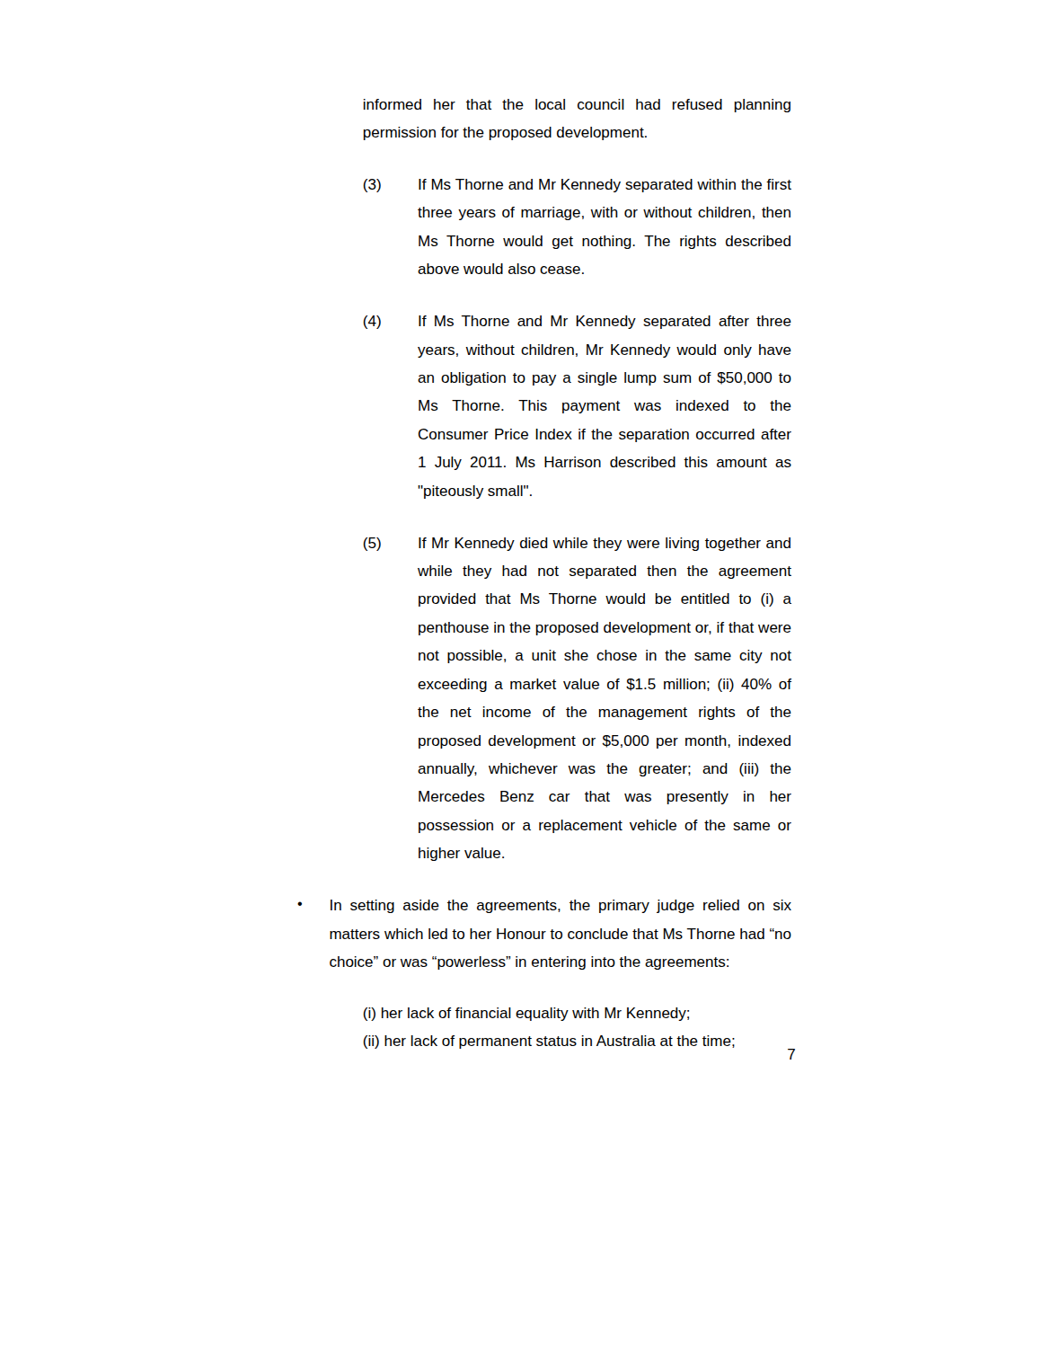informed her that the local council had refused planning permission for the proposed development.
(3) If Ms Thorne and Mr Kennedy separated within the first three years of marriage, with or without children, then Ms Thorne would get nothing. The rights described above would also cease.
(4) If Ms Thorne and Mr Kennedy separated after three years, without children, Mr Kennedy would only have an obligation to pay a single lump sum of $50,000 to Ms Thorne. This payment was indexed to the Consumer Price Index if the separation occurred after 1 July 2011. Ms Harrison described this amount as "piteously small".
(5) If Mr Kennedy died while they were living together and while they had not separated then the agreement provided that Ms Thorne would be entitled to (i) a penthouse in the proposed development or, if that were not possible, a unit she chose in the same city not exceeding a market value of $1.5 million; (ii) 40% of the net income of the management rights of the proposed development or $5,000 per month, indexed annually, whichever was the greater; and (iii) the Mercedes Benz car that was presently in her possession or a replacement vehicle of the same or higher value.
• In setting aside the agreements, the primary judge relied on six matters which led to her Honour to conclude that Ms Thorne had “no choice” or was “powerless” in entering into the agreements:
(i) her lack of financial equality with Mr Kennedy;
(ii) her lack of permanent status in Australia at the time;
7